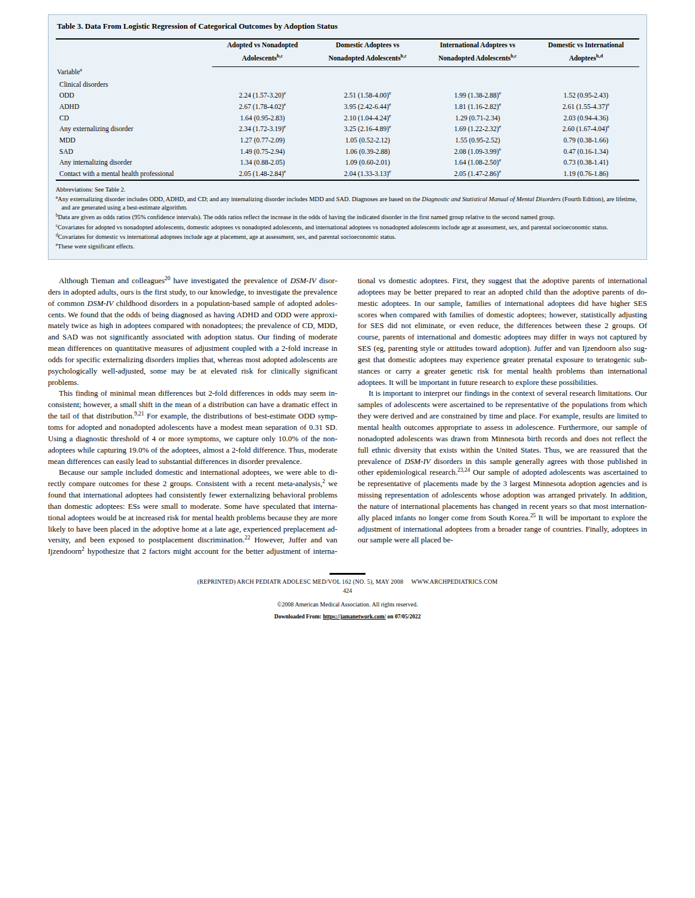Table 3. Data From Logistic Regression of Categorical Outcomes by Adoption Status
| | Adopted vs Nonadopted | Domestic Adoptees vs | International Adoptees vs | Domestic vs International |
| --- | --- | --- | --- | --- |
| Adolescents b,c | Nonadopted Adolescents b,c | Nonadopted Adolescents b,c | Adoptees b,d |
| Variable a | | | | |
| Clinical disorders | | | | |
| ODD | 2.24 (1.57-3.20) e | 2.51 (1.58-4.00) e | 1.99 (1.38-2.88) e | 1.52 (0.95-2.43) |
| ADHD | 2.67 (1.78-4.02) e | 3.95 (2.42-6.44) e | 1.81 (1.16-2.82) e | 2.61 (1.55-4.37) e |
| CD | 1.64 (0.95-2.83) | 2.10 (1.04-4.24) e | 1.29 (0.71-2.34) | 2.03 (0.94-4.36) |
| Any externalizing disorder | 2.34 (1.72-3.19) e | 3.25 (2.16-4.89) e | 1.69 (1.22-2.32) e | 2.60 (1.67-4.04) e |
| MDD | 1.27 (0.77-2.09) | 1.05 (0.52-2.12) | 1.55 (0.95-2.52) | 0.79 (0.38-1.66) |
| SAD | 1.49 (0.75-2.94) | 1.06 (0.39-2.88) | 2.08 (1.09-3.99) e | 0.47 (0.16-1.34) |
| Any internalizing disorder | 1.34 (0.88-2.05) | 1.09 (0.60-2.01) | 1.64 (1.08-2.50) e | 0.73 (0.38-1.41) |
| Contact with a mental health professional | 2.05 (1.48-2.84) e | 2.04 (1.33-3.13) e | 2.05 (1.47-2.86) e | 1.19 (0.76-1.86) |
Abbreviations: See Table 2.
aAny externalizing disorder includes ODD, ADHD, and CD; and any internalizing disorder includes MDD and SAD. Diagnoses are based on the Diagnostic and Statistical Manual of Mental Disorders (Fourth Edition), are lifetime, and are generated using a best-estimate algorithm.
bData are given as odds ratios (95% confidence intervals). The odds ratios reflect the increase in the odds of having the indicated disorder in the first named group relative to the second named group.
cCovariates for adopted vs nonadopted adolescents, domestic adoptees vs nonadopted adolescents, and international adoptees vs nonadopted adolescents include age at assessment, sex, and parental socioeconomic status.
dCovariates for domestic vs international adoptees include age at placement, age at assessment, sex, and parental socioeconomic status.
eThese were significant effects.
Although Tieman and colleagues20 have investigated the prevalence of DSM-IV disorders in adopted adults, ours is the first study, to our knowledge, to investigate the prevalence of common DSM-IV childhood disorders in a population-based sample of adopted adolescents. We found that the odds of being diagnosed as having ADHD and ODD were approximately twice as high in adoptees compared with nonadoptees; the prevalence of CD, MDD, and SAD was not significantly associated with adoption status. Our finding of moderate mean differences on quantitative measures of adjustment coupled with a 2-fold increase in odds for specific externalizing disorders implies that, whereas most adopted adolescents are psychologically well-adjusted, some may be at elevated risk for clinically significant problems.
This finding of minimal mean differences but 2-fold differences in odds may seem inconsistent; however, a small shift in the mean of a distribution can have a dramatic effect in the tail of that distribution.9,21 For example, the distributions of best-estimate ODD symptoms for adopted and nonadopted adolescents have a modest mean separation of 0.31 SD. Using a diagnostic threshold of 4 or more symptoms, we capture only 10.0% of the nonadoptees while capturing 19.0% of the adoptees, almost a 2-fold difference. Thus, moderate mean differences can easily lead to substantial differences in disorder prevalence.
Because our sample included domestic and international adoptees, we were able to directly compare outcomes for these 2 groups. Consistent with a recent meta-analysis,2 we found that international adoptees had consistently fewer externalizing behavioral problems than domestic adoptees: ESs were small to moderate. Some have speculated that international adoptees would be at increased risk for mental health problems because they are more likely to have been placed in the adoptive home at a late age, experienced preplacement adversity, and been exposed to postplacement discrimination.22 However, Juffer and van Ijzendoorn2 hypothesize that 2 factors might account for the better adjustment of international vs domestic adoptees. First, they suggest that the adoptive parents of international adoptees may be better prepared to rear an adopted child than the adoptive parents of domestic adoptees. In our sample, families of international adoptees did have higher SES scores when compared with families of domestic adoptees; however, statistically adjusting for SES did not eliminate, or even reduce, the differences between these 2 groups. Of course, parents of international and domestic adoptees may differ in ways not captured by SES (eg, parenting style or attitudes toward adoption). Juffer and van Ijzendoorn also suggest that domestic adoptees may experience greater prenatal exposure to teratogenic substances or carry a greater genetic risk for mental health problems than international adoptees. It will be important in future research to explore these possibilities.
It is important to interpret our findings in the context of several research limitations. Our samples of adolescents were ascertained to be representative of the populations from which they were derived and are constrained by time and place. For example, results are limited to mental health outcomes appropriate to assess in adolescence. Furthermore, our sample of nonadopted adolescents was drawn from Minnesota birth records and does not reflect the full ethnic diversity that exists within the United States. Thus, we are reassured that the prevalence of DSM-IV disorders in this sample generally agrees with those published in other epidemiological research.23,24 Our sample of adopted adolescents was ascertained to be representative of placements made by the 3 largest Minnesota adoption agencies and is missing representation of adolescents whose adoption was arranged privately. In addition, the nature of international placements has changed in recent years so that most internationally placed infants no longer come from South Korea.25 It will be important to explore the adjustment of international adoptees from a broader range of countries. Finally, adoptees in our sample were all placed be-
(REPRINTED) ARCH PEDIATR ADOLESC MED/VOL 162 (NO. 5), MAY 2008 WWW.ARCHPEDIATRICS.COM
424
©2008 American Medical Association. All rights reserved.
Downloaded From: https://jamanetwork.com/ on 07/05/2022